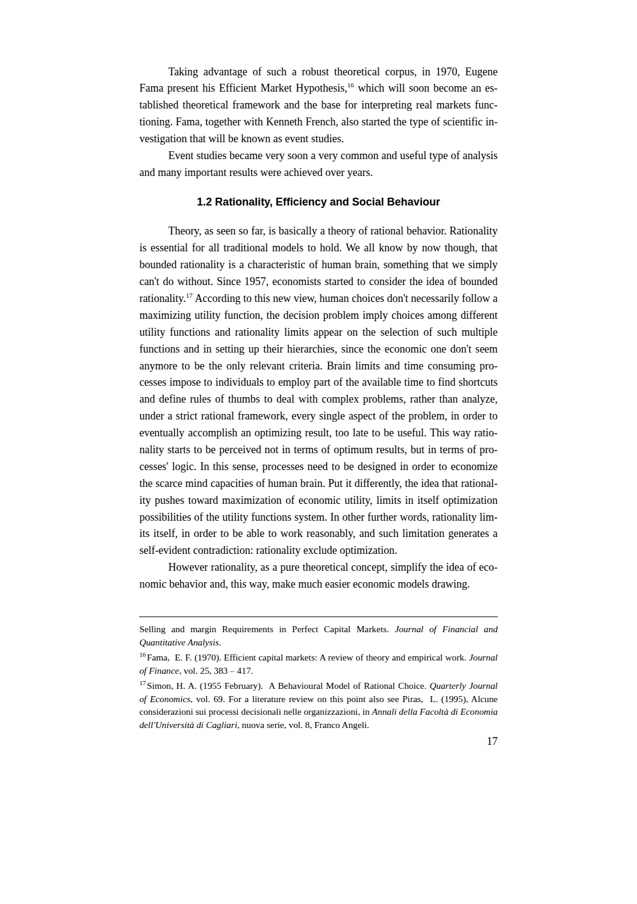Taking advantage of such a robust theoretical corpus, in 1970, Eugene Fama present his Efficient Market Hypothesis,16 which will soon become an established theoretical framework and the base for interpreting real markets functioning. Fama, together with Kenneth French, also started the type of scientific investigation that will be known as event studies.
Event studies became very soon a very common and useful type of analysis and many important results were achieved over years.
1.2 Rationality, Efficiency and Social Behaviour
Theory, as seen so far, is basically a theory of rational behavior. Rationality is essential for all traditional models to hold. We all know by now though, that bounded rationality is a characteristic of human brain, something that we simply can't do without. Since 1957, economists started to consider the idea of bounded rationality.17 According to this new view, human choices don't necessarily follow a maximizing utility function, the decision problem imply choices among different utility functions and rationality limits appear on the selection of such multiple functions and in setting up their hierarchies, since the economic one don't seem anymore to be the only relevant criteria. Brain limits and time consuming processes impose to individuals to employ part of the available time to find shortcuts and define rules of thumbs to deal with complex problems, rather than analyze, under a strict rational framework, every single aspect of the problem, in order to eventually accomplish an optimizing result, too late to be useful. This way rationality starts to be perceived not in terms of optimum results, but in terms of processes' logic. In this sense, processes need to be designed in order to economize the scarce mind capacities of human brain. Put it differently, the idea that rationality pushes toward maximization of economic utility, limits in itself optimization possibilities of the utility functions system. In other further words, rationality limits itself, in order to be able to work reasonably, and such limitation generates a self-evident contradiction: rationality exclude optimization.
However rationality, as a pure theoretical concept, simplify the idea of economic behavior and, this way, make much easier economic models drawing.
Selling and margin Requirements in Perfect Capital Markets. Journal of Financial and Quantitative Analysis.
16 Fama, E. F. (1970). Efficient capital markets: A review of theory and empirical work. Journal of Finance, vol. 25, 383 – 417.
17 Simon, H. A. (1955 February). A Behavioural Model of Rational Choice. Quarterly Journal of Economics, vol. 69. For a literature review on this point also see Piras, L. (1995), Alcune considerazioni sui processi decisionali nelle organizzazioni, in Annali della Facoltà di Economia dell'Università di Cagliari, nuova serie, vol. 8, Franco Angeli.
17